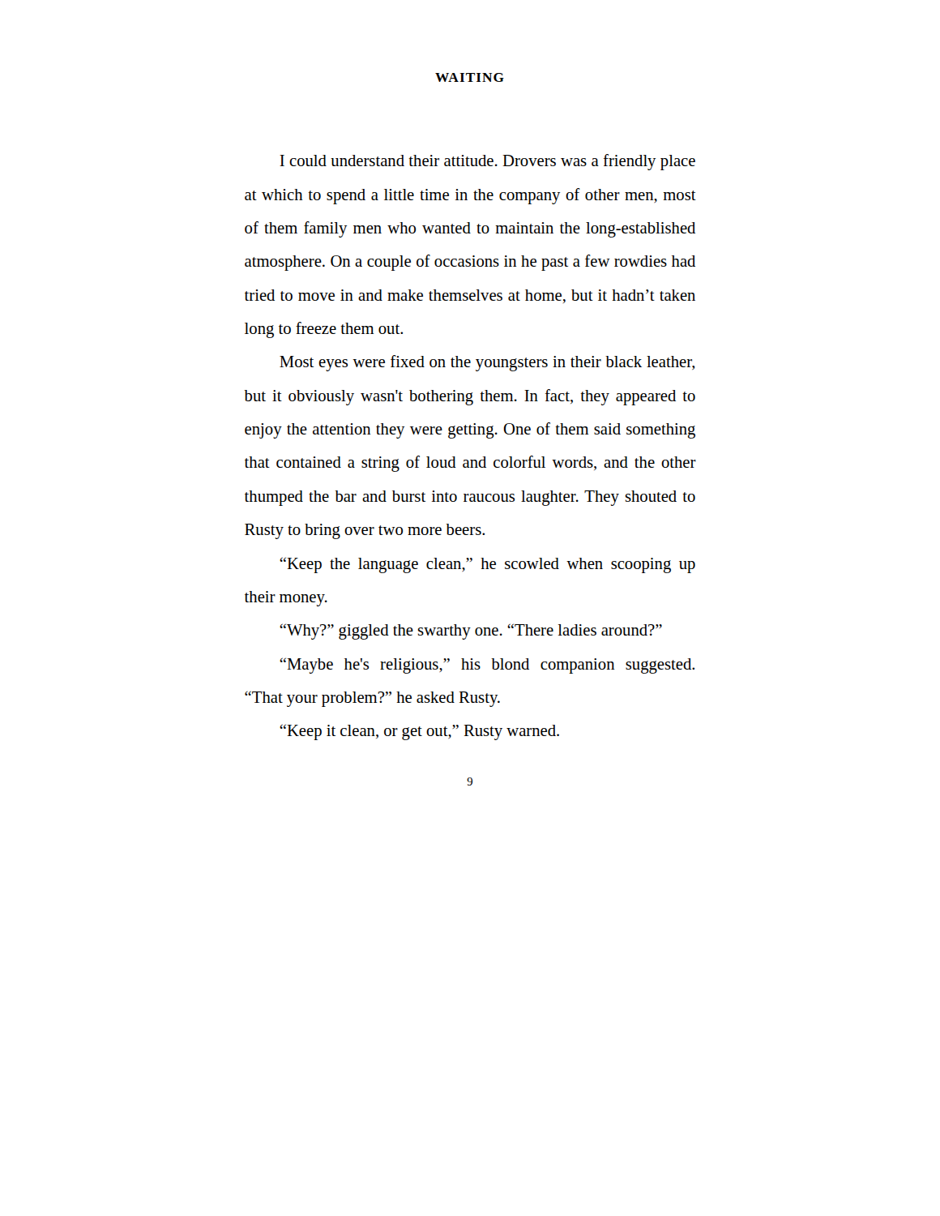WAITING
I could understand their attitude. Drovers was a friendly place at which to spend a little time in the company of other men, most of them family men who wanted to maintain the long-established atmosphere. On a couple of occasions in he past a few rowdies had tried to move in and make themselves at home, but it hadn’t taken long to freeze them out.
Most eyes were fixed on the youngsters in their black leather, but it obviously wasn't bothering them. In fact, they appeared to enjoy the attention they were getting. One of them said something that contained a string of loud and colorful words, and the other thumped the bar and burst into raucous laughter. They shouted to Rusty to bring over two more beers.
“Keep the language clean,” he scowled when scooping up their money.
“Why?” giggled the swarthy one. “There ladies around?”
“Maybe he's religious,” his blond companion suggested. “That your problem?” he asked Rusty.
“Keep it clean, or get out,” Rusty warned.
9